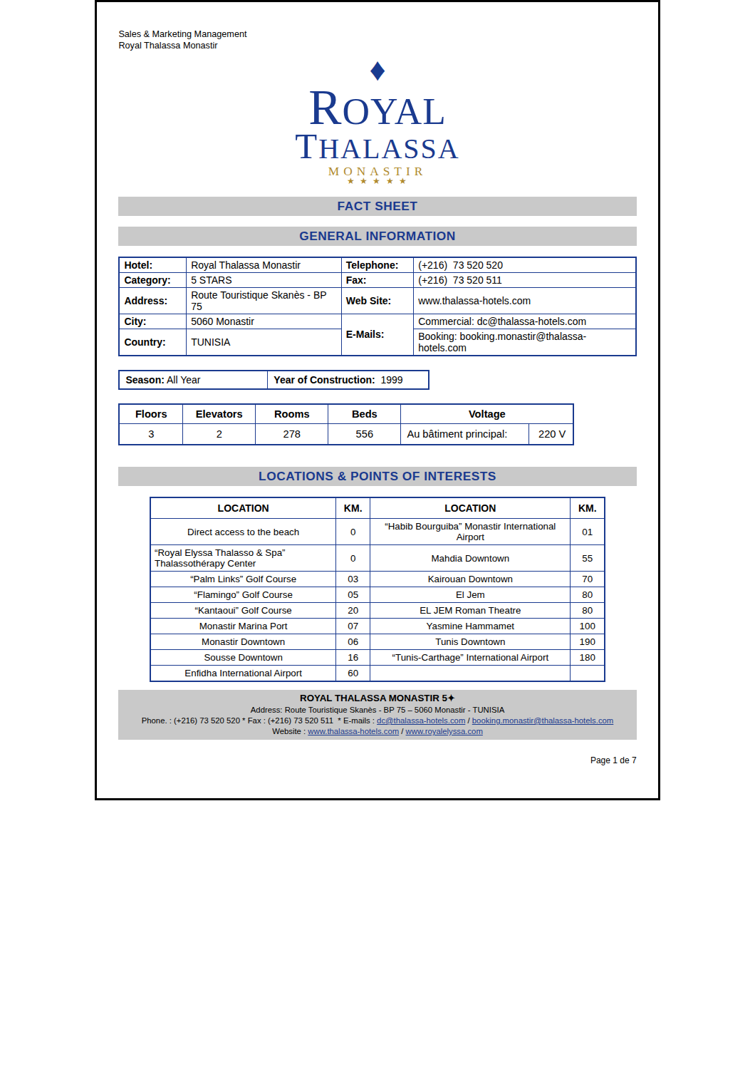Sales & Marketing Management
Royal Thalassa Monastir
♦
ROYAL
THALASSA
MONASTIR
★ ★ ★ ★ ★
FACT SHEET
GENERAL INFORMATION
| Hotel: | Royal Thalassa Monastir | Telephone: | (+216) 73 520 520 |
| Category: | 5 STARS | Fax: | (+216) 73 520 511 |
| Address: | Route Touristique Skanès - BP 75 | Web Site: | www.thalassa-hotels.com |
| City: | 5060 Monastir | E-Mails: | Commercial: dc@thalassa-hotels.com |
| Country: | TUNISIA | Booking: booking.monastir@thalassa-hotels.com |
| Season: All Year | Year of Construction: 1999 |
| Floors | Elevators | Rooms | Beds | Voltage |
| --- | --- | --- | --- | --- |
| 3 | 2 | 278 | 556 | Au bâtiment principal: | 220 V |
LOCATIONS & POINTS OF INTERESTS
| LOCATION | KM. | LOCATION | KM. |
| --- | --- | --- | --- |
| Direct access to the beach | 0 | “Habib Bourguiba” Monastir International Airport | 01 |
| “Royal Elyssa Thalasso & Spa” Thalassothérapy Center | 0 | Mahdia Downtown | 55 |
| “Palm Links” Golf Course | 03 | Kairouan Downtown | 70 |
| “Flamingo” Golf Course | 05 | El Jem | 80 |
| “Kantaoui” Golf Course | 20 | EL JEM Roman Theatre | 80 |
| Monastir Marina Port | 07 | Yasmine Hammamet | 100 |
| Monastir Downtown | 06 | Tunis Downtown | 190 |
| Sousse Downtown | 16 | “Tunis-Carthage” International Airport | 180 |
| Enfidha International Airport | 60 | | |
ROYAL THALASSA MONASTIR 5✦
Address: Route Touristique Skanès - BP 75 – 5060 Monastir - TUNISIA
Phone. : (+216) 73 520 520 * Fax : (+216) 73 520 511 * E-mails : dc@thalassa-hotels.com / booking.monastir@thalassa-hotels.com
Website : www.thalassa-hotels.com / www.royalelyssa.com
Page 1 de 7